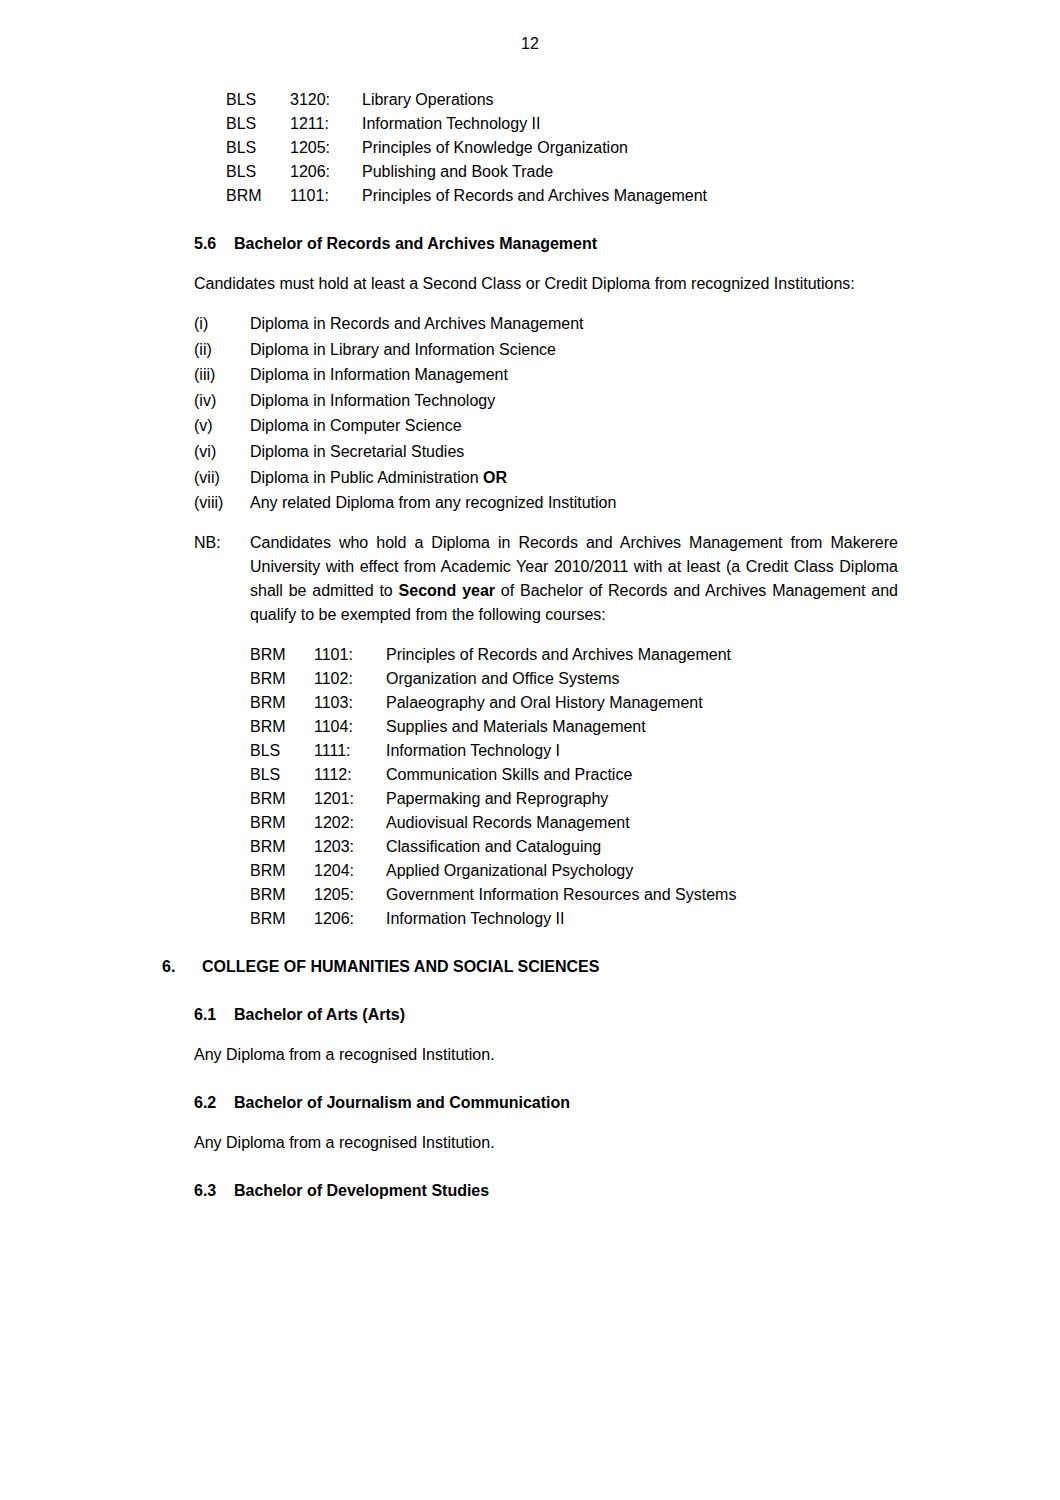12
BLS 3120: Library Operations
BLS 1211: Information Technology II
BLS 1205: Principles of Knowledge Organization
BLS 1206: Publishing and Book Trade
BRM 1101: Principles of Records and Archives Management
5.6 Bachelor of Records and Archives Management
Candidates must hold at least a Second Class or Credit Diploma from recognized Institutions:
(i) Diploma in Records and Archives Management
(ii) Diploma in Library and Information Science
(iii) Diploma in Information Management
(iv) Diploma in Information Technology
(v) Diploma in Computer Science
(vi) Diploma in Secretarial Studies
(vii) Diploma in Public Administration OR
(viii) Any related Diploma from any recognized Institution
NB: Candidates who hold a Diploma in Records and Archives Management from Makerere University with effect from Academic Year 2010/2011 with at least (a Credit Class Diploma shall be admitted to Second year of Bachelor of Records and Archives Management and qualify to be exempted from the following courses:
BRM 1101: Principles of Records and Archives Management
BRM 1102: Organization and Office Systems
BRM 1103: Palaeography and Oral History Management
BRM 1104: Supplies and Materials Management
BLS 1111: Information Technology I
BLS 1112: Communication Skills and Practice
BRM 1201: Papermaking and Reprography
BRM 1202: Audiovisual Records Management
BRM 1203: Classification and Cataloguing
BRM 1204: Applied Organizational Psychology
BRM 1205: Government Information Resources and Systems
BRM 1206: Information Technology II
6. COLLEGE OF HUMANITIES AND SOCIAL SCIENCES
6.1 Bachelor of Arts (Arts)
Any Diploma from a recognised Institution.
6.2 Bachelor of Journalism and Communication
Any Diploma from a recognised Institution.
6.3 Bachelor of Development Studies